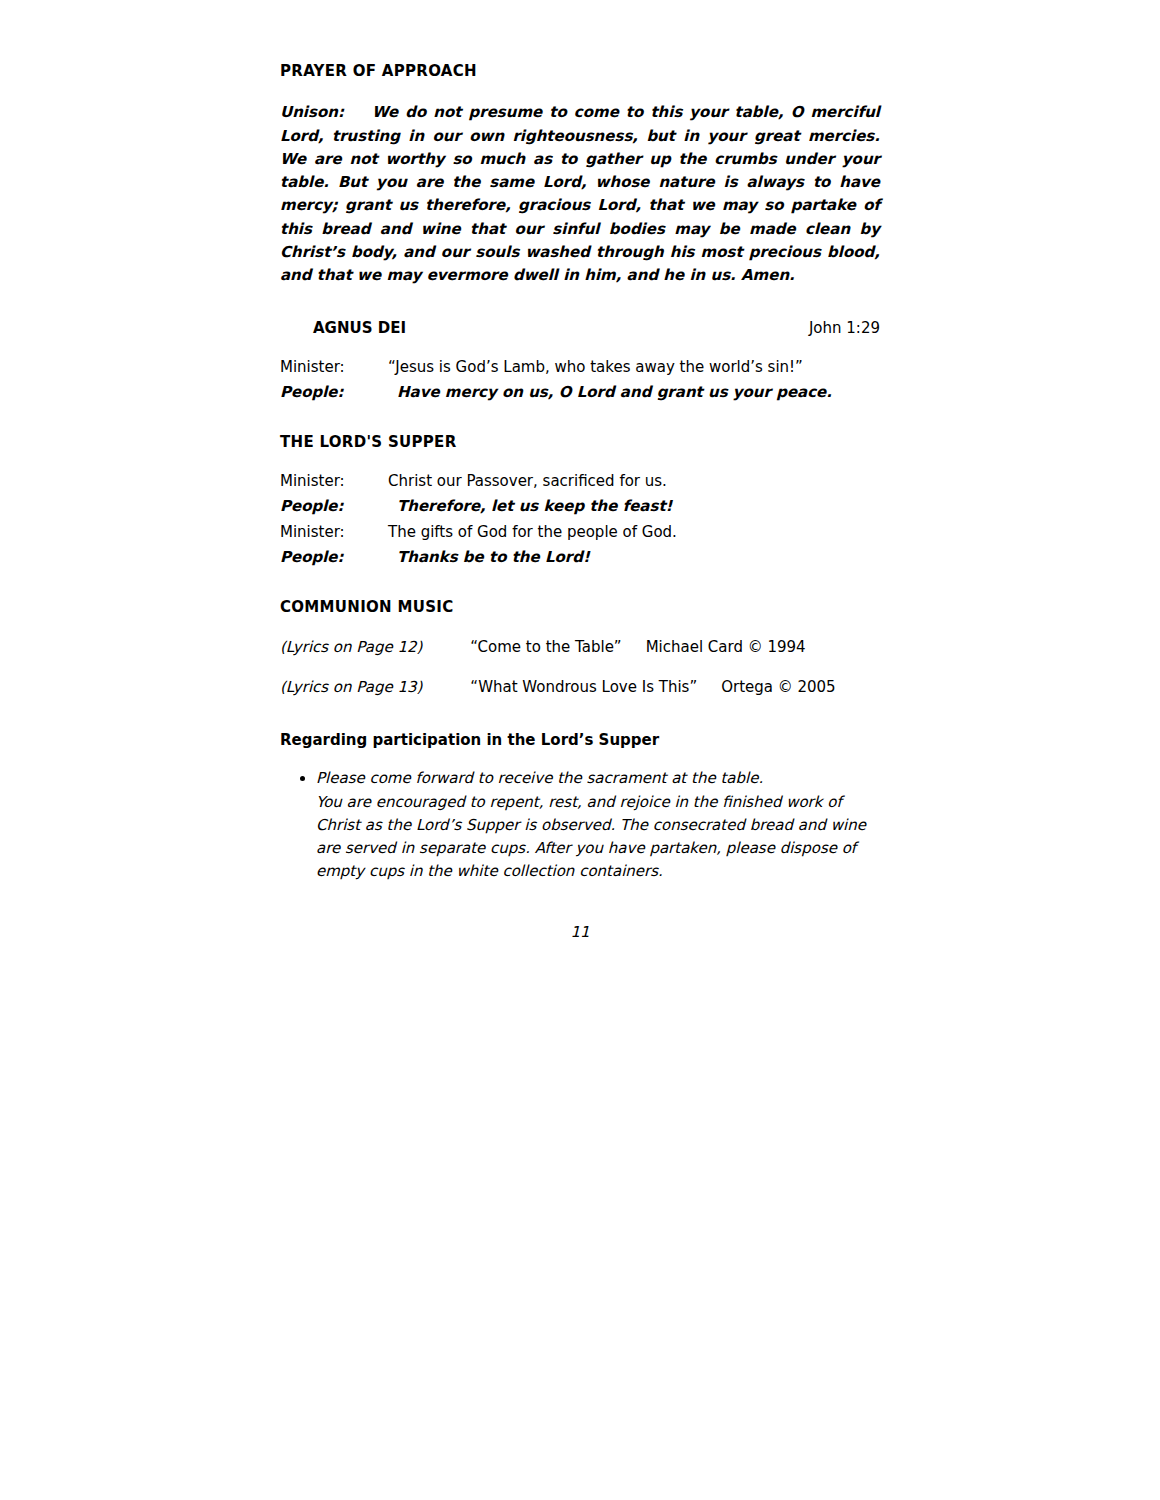PRAYER OF APPROACH
Unison: We do not presume to come to this your table, O merciful Lord, trusting in our own righteousness, but in your great mercies. We are not worthy so much as to gather up the crumbs under your table. But you are the same Lord, whose nature is always to have mercy; grant us therefore, gracious Lord, that we may so partake of this bread and wine that our sinful bodies may be made clean by Christ’s body, and our souls washed through his most precious blood, and that we may evermore dwell in him, and he in us. Amen.
John 1:29 AGNUS DEI
Minister:
“Jesus is God’s Lamb, who takes away the world’s sin!”
People:
Have mercy on us, O Lord and grant us your peace.
THE LORD'S SUPPER
Minister:
Christ our Passover, sacrificed for us.
People:
Therefore, let us keep the feast!
Minister:
The gifts of God for the people of God.
People:
Thanks be to the Lord!
COMMUNION MUSIC
(Lyrics on Page 12)“Come to the Table”Michael Card © 1994
(Lyrics on Page 13)“What Wondrous Love Is This”Ortega © 2005
Regarding participation in the Lord’s Supper
Please come forward to receive the sacrament at the table.
You are encouraged to repent, rest, and rejoice in the finished work of Christ as the Lord’s Supper is observed. The consecrated bread and wine are served in separate cups. After you have partaken, please dispose of empty cups in the white collection containers.
11